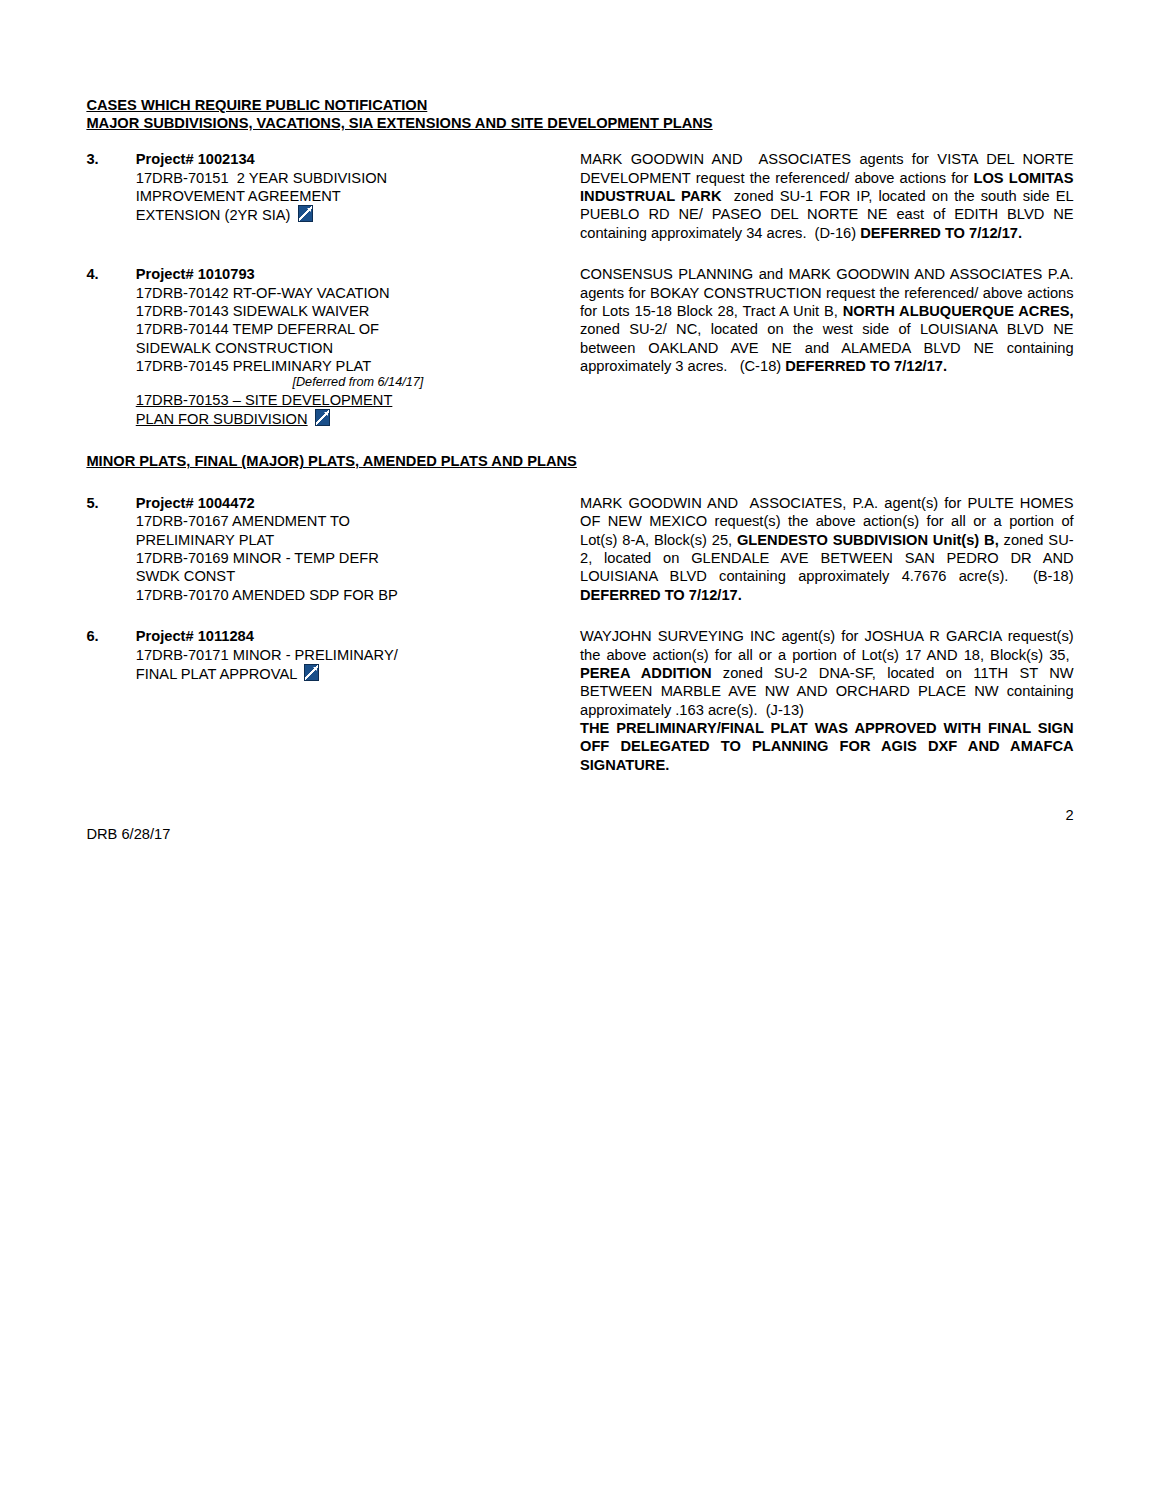CASES WHICH REQUIRE PUBLIC NOTIFICATION
MAJOR SUBDIVISIONS, VACATIONS, SIA EXTENSIONS AND SITE DEVELOPMENT PLANS
| 3. | Project# 1002134 17DRB-70151 2 YEAR SUBDIVISION IMPROVEMENT AGREEMENT EXTENSION (2YR SIA) | MARK GOODWIN AND ASSOCIATES agents for VISTA DEL NORTE DEVELOPMENT request the referenced/ above actions for LOS LOMITAS INDUSTRUAL PARK zoned SU-1 FOR IP, located on the south side EL PUEBLO RD NE/ PASEO DEL NORTE NE east of EDITH BLVD NE containing approximately 34 acres. (D-16) DEFERRED TO 7/12/17. |
| 4. | Project# 1010793 17DRB-70142 RT-OF-WAY VACATION 17DRB-70143 SIDEWALK WAIVER 17DRB-70144 TEMP DEFERRAL OF SIDEWALK CONSTRUCTION 17DRB-70145 PRELIMINARY PLAT [Deferred from 6/14/17] 17DRB-70153 – SITE DEVELOPMENT PLAN FOR SUBDIVISION | CONSENSUS PLANNING and MARK GOODWIN AND ASSOCIATES P.A. agents for BOKAY CONSTRUCTION request the referenced/ above actions for Lots 15-18 Block 28, Tract A Unit B, NORTH ALBUQUERQUE ACRES, zoned SU-2/ NC, located on the west side of LOUISIANA BLVD NE between OAKLAND AVE NE and ALAMEDA BLVD NE containing approximately 3 acres. (C-18) DEFERRED TO 7/12/17. |
MINOR PLATS, FINAL (MAJOR) PLATS, AMENDED PLATS AND PLANS
| 5. | Project# 1004472 17DRB-70167 AMENDMENT TO PRELIMINARY PLAT 17DRB-70169 MINOR - TEMP DEFR SWDK CONST 17DRB-70170 AMENDED SDP FOR BP | MARK GOODWIN AND ASSOCIATES, P.A. agent(s) for PULTE HOMES OF NEW MEXICO request(s) the above action(s) for all or a portion of Lot(s) 8-A, Block(s) 25, GLENDESTO SUBDIVISION Unit(s) B, zoned SU-2, located on GLENDALE AVE BETWEEN SAN PEDRO DR AND LOUISIANA BLVD containing approximately 4.7676 acre(s). (B-18) DEFERRED TO 7/12/17. |
| 6. | Project# 1011284 17DRB-70171 MINOR - PRELIMINARY/ FINAL PLAT APPROVAL | WAYJOHN SURVEYING INC agent(s) for JOSHUA R GARCIA request(s) the above action(s) for all or a portion of Lot(s) 17 AND 18, Block(s) 35, PEREA ADDITION zoned SU-2 DNA-SF, located on 11TH ST NW BETWEEN MARBLE AVE NW AND ORCHARD PLACE NW containing approximately .163 acre(s). (J-13) THE PRELIMINARY/FINAL PLAT WAS APPROVED WITH FINAL SIGN OFF DELEGATED TO PLANNING FOR AGIS DXF AND AMAFCA SIGNATURE. |
2 DRB 6/28/17